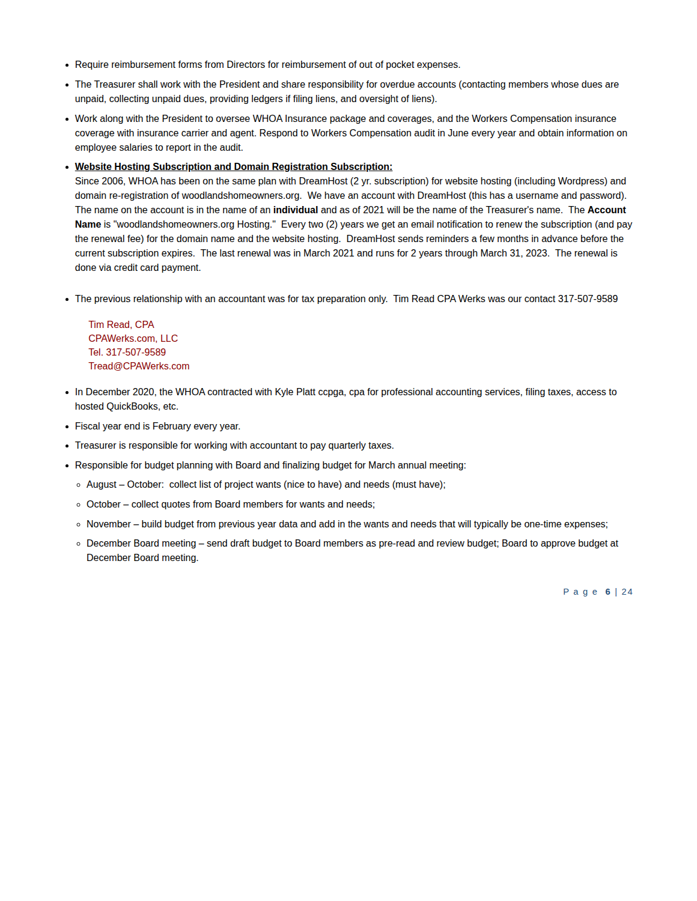Require reimbursement forms from Directors for reimbursement of out of pocket expenses.
The Treasurer shall work with the President and share responsibility for overdue accounts (contacting members whose dues are unpaid, collecting unpaid dues, providing ledgers if filing liens, and oversight of liens).
Work along with the President to oversee WHOA Insurance package and coverages, and the Workers Compensation insurance coverage with insurance carrier and agent. Respond to Workers Compensation audit in June every year and obtain information on employee salaries to report in the audit.
Website Hosting Subscription and Domain Registration Subscription:
Since 2006, WHOA has been on the same plan with DreamHost (2 yr. subscription) for website hosting (including Wordpress) and domain re-registration of woodlandshomeowners.org. We have an account with DreamHost (this has a username and password). The name on the account is in the name of an individual and as of 2021 will be the name of the Treasurer's name. The Account Name is "woodlandshomeowners.org Hosting." Every two (2) years we get an email notification to renew the subscription (and pay the renewal fee) for the domain name and the website hosting. DreamHost sends reminders a few months in advance before the current subscription expires. The last renewal was in March 2021 and runs for 2 years through March 31, 2023. The renewal is done via credit card payment.
The previous relationship with an accountant was for tax preparation only. Tim Read CPA Werks was our contact 317-507-9589
Tim Read, CPA
CPAWerks.com, LLC
Tel. 317-507-9589
Tread@CPAWerks.com
In December 2020, the WHOA contracted with Kyle Platt ccpga, cpa for professional accounting services, filing taxes, access to hosted QuickBooks, etc.
Fiscal year end is February every year.
Treasurer is responsible for working with accountant to pay quarterly taxes.
Responsible for budget planning with Board and finalizing budget for March annual meeting:
August – October: collect list of project wants (nice to have) and needs (must have);
October – collect quotes from Board members for wants and needs;
November – build budget from previous year data and add in the wants and needs that will typically be one-time expenses;
December Board meeting – send draft budget to Board members as pre-read and review budget; Board to approve budget at December Board meeting.
P a g e 6 | 24